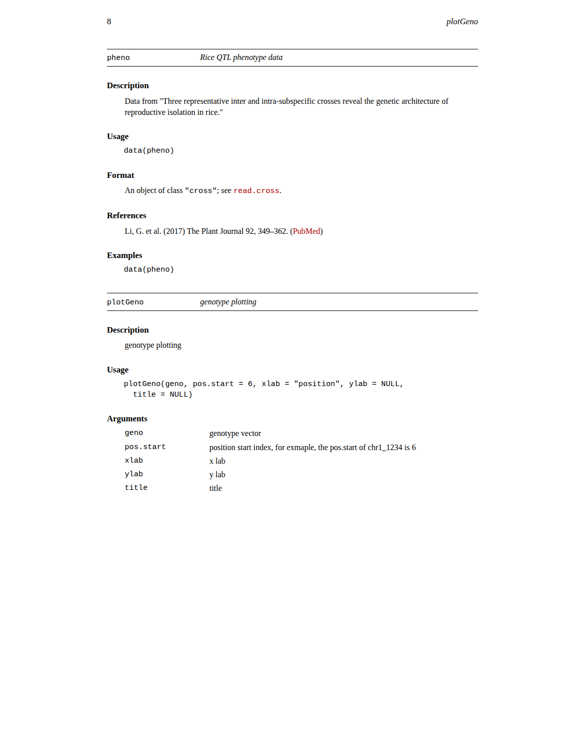8 plotGeno
pheno Rice QTL phenotype data
Description
Data from "Three representative inter and intra-subspecific crosses reveal the genetic architecture of reproductive isolation in rice."
Usage
data(pheno)
Format
An object of class "cross"; see read.cross.
References
Li, G. et al. (2017) The Plant Journal 92, 349–362. (PubMed)
Examples
data(pheno)
plotGeno genotype plotting
Description
genotype plotting
Usage
plotGeno(geno, pos.start = 6, xlab = "position", ylab = NULL,
  title = NULL)
Arguments
geno
genotype vector
pos.start
position start index, for exmaple, the pos.start of chr1_1234 is 6
xlab
x lab
ylab
y lab
title
title